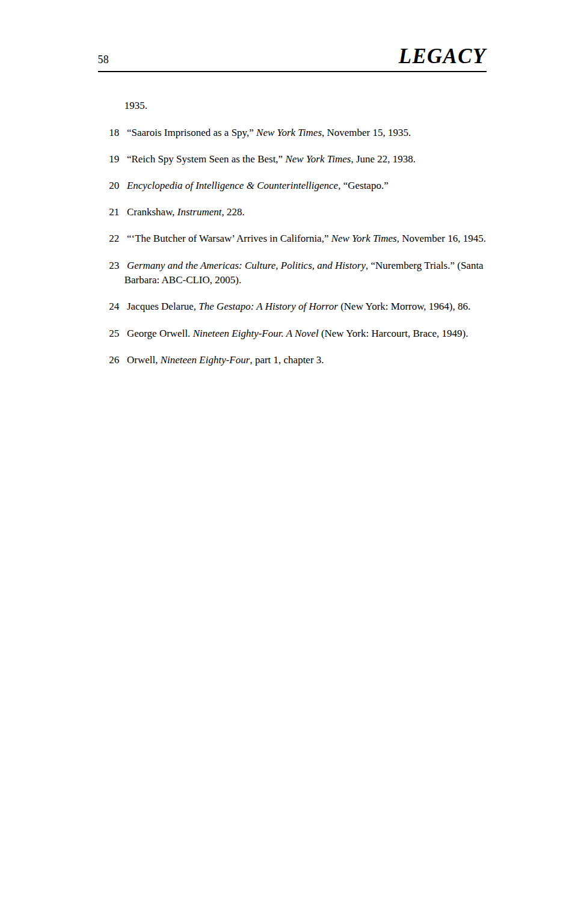58
LEGACY
1935.
18 “Saarois Imprisoned as a Spy,” New York Times, November 15, 1935.
19 “Reich Spy System Seen as the Best,” New York Times, June 22, 1938.
20 Encyclopedia of Intelligence & Counterintelligence, “Gestapo.”
21 Crankshaw, Instrument, 228.
22 “‘The Butcher of Warsaw’ Arrives in California,” New York Times, November 16, 1945.
23 Germany and the Americas: Culture, Politics, and History, “Nuremberg Trials.” (Santa Barbara: ABC-CLIO, 2005).
24 Jacques Delarue, The Gestapo: A History of Horror (New York: Morrow, 1964), 86.
25 George Orwell. Nineteen Eighty-Four. A Novel (New York: Harcourt, Brace, 1949).
26 Orwell, Nineteen Eighty-Four, part 1, chapter 3.